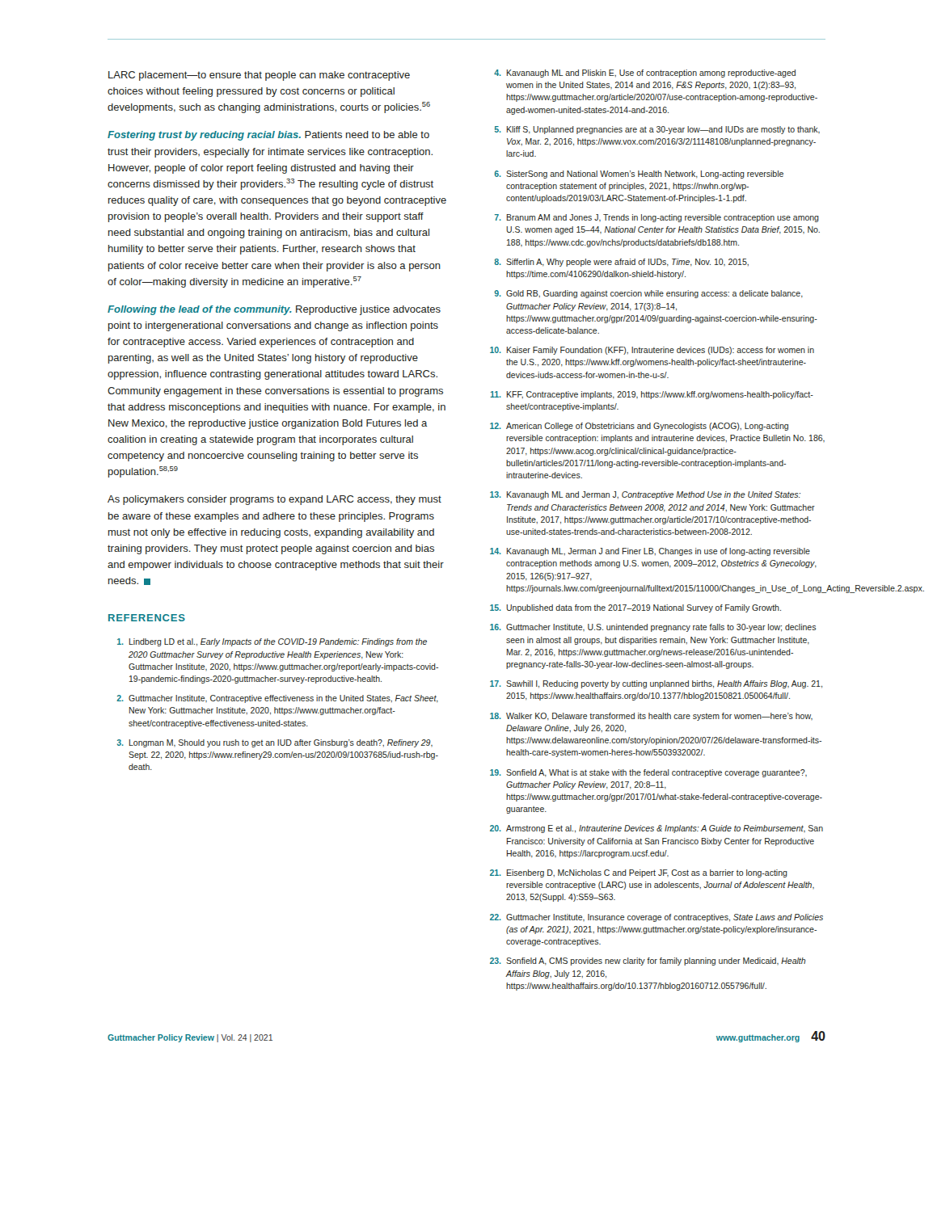LARC placement—to ensure that people can make contraceptive choices without feeling pressured by cost concerns or political developments, such as changing administrations, courts or policies.56
Fostering trust by reducing racial bias. Patients need to be able to trust their providers, especially for intimate services like contraception. However, people of color report feeling distrusted and having their concerns dismissed by their providers.33 The resulting cycle of distrust reduces quality of care, with consequences that go beyond contraceptive provision to people’s overall health. Providers and their support staff need substantial and ongoing training on antiracism, bias and cultural humility to better serve their patients. Further, research shows that patients of color receive better care when their provider is also a person of color—making diversity in medicine an imperative.57
Following the lead of the community. Reproductive justice advocates point to intergenerational conversations and change as inflection points for contraceptive access. Varied experiences of contraception and parenting, as well as the United States’ long history of reproductive oppression, influence contrasting generational attitudes toward LARCs. Community engagement in these conversations is essential to programs that address misconceptions and inequities with nuance. For example, in New Mexico, the reproductive justice organization Bold Futures led a coalition in creating a statewide program that incorporates cultural competency and noncoercive counseling training to better serve its population.58,59
As policymakers consider programs to expand LARC access, they must be aware of these examples and adhere to these principles. Programs must not only be effective in reducing costs, expanding availability and training providers. They must protect people against coercion and bias and empower individuals to choose contraceptive methods that suit their needs.
REFERENCES
1. Lindberg LD et al., Early Impacts of the COVID-19 Pandemic: Findings from the 2020 Guttmacher Survey of Reproductive Health Experiences, New York: Guttmacher Institute, 2020, https://www.guttmacher.org/report/early-impacts-covid-19-pandemic-findings-2020-guttmacher-survey-reproductive-health.
2. Guttmacher Institute, Contraceptive effectiveness in the United States, Fact Sheet, New York: Guttmacher Institute, 2020, https://www.guttmacher.org/fact-sheet/contraceptive-effectiveness-united-states.
3. Longman M, Should you rush to get an IUD after Ginsburg’s death?, Refinery 29, Sept. 22, 2020, https://www.refinery29.com/en-us/2020/09/10037685/iud-rush-rbg-death.
4. Kavanaugh ML and Pliskin E, Use of contraception among reproductive-aged women in the United States, 2014 and 2016, F&S Reports, 2020, 1(2):83–93, https://www.guttmacher.org/article/2020/07/use-contraception-among-reproductive-aged-women-united-states-2014-and-2016.
5. Kliff S, Unplanned pregnancies are at a 30-year low—and IUDs are mostly to thank, Vox, Mar. 2, 2016, https://www.vox.com/2016/3/2/11148108/unplanned-pregnancy-larc-iud.
6. SisterSong and National Women’s Health Network, Long-acting reversible contraception statement of principles, 2021, https://nwhn.org/wp-content/uploads/2019/03/LARC-Statement-of-Principles-1-1.pdf.
7. Branum AM and Jones J, Trends in long-acting reversible contraception use among U.S. women aged 15–44, National Center for Health Statistics Data Brief, 2015, No. 188, https://www.cdc.gov/nchs/products/databriefs/db188.htm.
8. Sifferlin A, Why people were afraid of IUDs, Time, Nov. 10, 2015, https://time.com/4106290/dalkon-shield-history/.
9. Gold RB, Guarding against coercion while ensuring access: a delicate balance, Guttmacher Policy Review, 2014, 17(3):8–14, https://www.guttmacher.org/gpr/2014/09/guarding-against-coercion-while-ensuring-access-delicate-balance.
10. Kaiser Family Foundation (KFF), Intrauterine devices (IUDs): access for women in the U.S., 2020, https://www.kff.org/womens-health-policy/fact-sheet/intrauterine-devices-iuds-access-for-women-in-the-u-s/.
11. KFF, Contraceptive implants, 2019, https://www.kff.org/womens-health-policy/fact-sheet/contraceptive-implants/.
12. American College of Obstetricians and Gynecologists (ACOG), Long-acting reversible contraception: implants and intrauterine devices, Practice Bulletin No. 186, 2017, https://www.acog.org/clinical/clinical-guidance/practice-bulletin/articles/2017/11/long-acting-reversible-contraception-implants-and-intrauterine-devices.
13. Kavanaugh ML and Jerman J, Contraceptive Method Use in the United States: Trends and Characteristics Between 2008, 2012 and 2014, New York: Guttmacher Institute, 2017, https://www.guttmacher.org/article/2017/10/contraceptive-method-use-united-states-trends-and-characteristics-between-2008-2012.
14. Kavanaugh ML, Jerman J and Finer LB, Changes in use of long-acting reversible contraception methods among U.S. women, 2009–2012, Obstetrics & Gynecology, 2015, 126(5):917–927, https://journals.lww.com/greenjournal/fulltext/2015/11000/Changes_in_Use_of_Long_Acting_Reversible.2.aspx.
15. Unpublished data from the 2017–2019 National Survey of Family Growth.
16. Guttmacher Institute, U.S. unintended pregnancy rate falls to 30-year low; declines seen in almost all groups, but disparities remain, New York: Guttmacher Institute, Mar. 2, 2016, https://www.guttmacher.org/news-release/2016/us-unintended-pregnancy-rate-falls-30-year-low-declines-seen-almost-all-groups.
17. Sawhill I, Reducing poverty by cutting unplanned births, Health Affairs Blog, Aug. 21, 2015, https://www.healthaffairs.org/do/10.1377/hblog20150821.050064/full/.
18. Walker KO, Delaware transformed its health care system for women—here’s how, Delaware Online, July 26, 2020, https://www.delawareonline.com/story/opinion/2020/07/26/delaware-transformed-its-health-care-system-women-heres-how/5503932002/.
19. Sonfield A, What is at stake with the federal contraceptive coverage guarantee?, Guttmacher Policy Review, 2017, 20:8–11, https://www.guttmacher.org/gpr/2017/01/what-stake-federal-contraceptive-coverage-guarantee.
20. Armstrong E et al., Intrauterine Devices & Implants: A Guide to Reimbursement, San Francisco: University of California at San Francisco Bixby Center for Reproductive Health, 2016, https://larcprogram.ucsf.edu/.
21. Eisenberg D, McNicholas C and Peipert JF, Cost as a barrier to long-acting reversible contraceptive (LARC) use in adolescents, Journal of Adolescent Health, 2013, 52(Suppl. 4):S59–S63.
22. Guttmacher Institute, Insurance coverage of contraceptives, State Laws and Policies (as of Apr. 2021), 2021, https://www.guttmacher.org/state-policy/explore/insurance-coverage-contraceptives.
23. Sonfield A, CMS provides new clarity for family planning under Medicaid, Health Affairs Blog, July 12, 2016, https://www.healthaffairs.org/do/10.1377/hblog20160712.055796/full/.
Guttmacher Policy Review | Vol. 24 | 2021
www.guttmacher.org 40